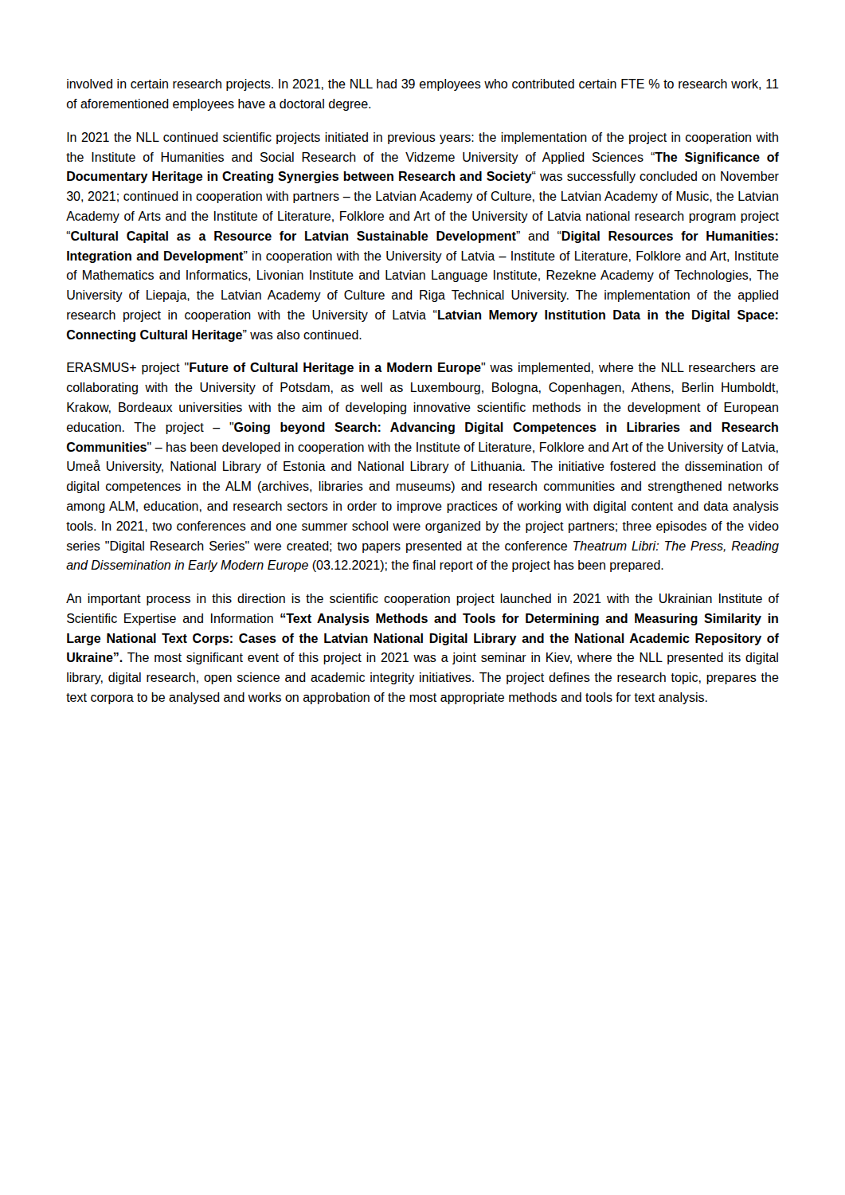involved in certain research projects. In 2021, the NLL had 39 employees who contributed certain FTE % to research work, 11 of aforementioned employees have a doctoral degree.
In 2021 the NLL continued scientific projects initiated in previous years: the implementation of the project in cooperation with the Institute of Humanities and Social Research of the Vidzeme University of Applied Sciences “The Significance of Documentary Heritage in Creating Synergies between Research and Society“ was successfully concluded on November 30, 2021; continued in cooperation with partners – the Latvian Academy of Culture, the Latvian Academy of Music, the Latvian Academy of Arts and the Institute of Literature, Folklore and Art of the University of Latvia national research program project “Cultural Capital as a Resource for Latvian Sustainable Development” and “Digital Resources for Humanities: Integration and Development” in cooperation with the University of Latvia – Institute of Literature, Folklore and Art, Institute of Mathematics and Informatics, Livonian Institute and Latvian Language Institute, Rezekne Academy of Technologies, The University of Liepaja, the Latvian Academy of Culture and Riga Technical University. The implementation of the applied research project in cooperation with the University of Latvia “Latvian Memory Institution Data in the Digital Space: Connecting Cultural Heritage” was also continued.
ERASMUS+ project "Future of Cultural Heritage in a Modern Europe" was implemented, where the NLL researchers are collaborating with the University of Potsdam, as well as Luxembourg, Bologna, Copenhagen, Athens, Berlin Humboldt, Krakow, Bordeaux universities with the aim of developing innovative scientific methods in the development of European education. The project – "Going beyond Search: Advancing Digital Competences in Libraries and Research Communities" – has been developed in cooperation with the Institute of Literature, Folklore and Art of the University of Latvia, Umeå University, National Library of Estonia and National Library of Lithuania. The initiative fostered the dissemination of digital competences in the ALM (archives, libraries and museums) and research communities and strengthened networks among ALM, education, and research sectors in order to improve practices of working with digital content and data analysis tools. In 2021, two conferences and one summer school were organized by the project partners; three episodes of the video series "Digital Research Series" were created; two papers presented at the conference Theatrum Libri: The Press, Reading and Dissemination in Early Modern Europe (03.12.2021); the final report of the project has been prepared.
An important process in this direction is the scientific cooperation project launched in 2021 with the Ukrainian Institute of Scientific Expertise and Information “Text Analysis Methods and Tools for Determining and Measuring Similarity in Large National Text Corps: Cases of the Latvian National Digital Library and the National Academic Repository of Ukraine”. The most significant event of this project in 2021 was a joint seminar in Kiev, where the NLL presented its digital library, digital research, open science and academic integrity initiatives. The project defines the research topic, prepares the text corpora to be analysed and works on approbation of the most appropriate methods and tools for text analysis.